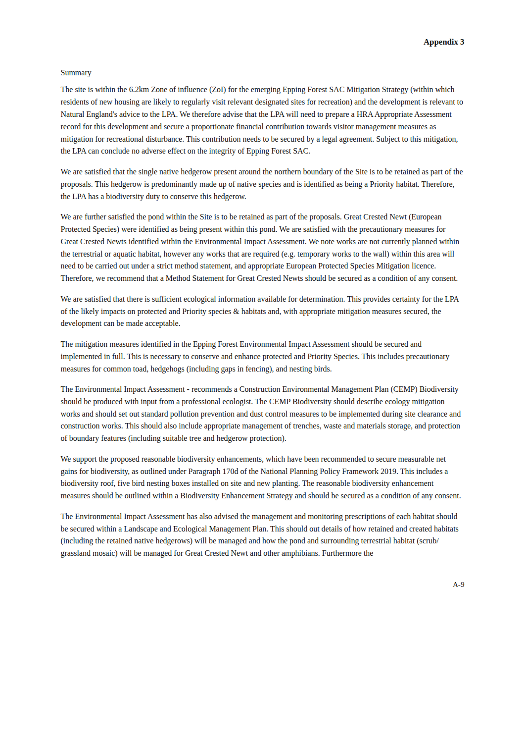Appendix 3
Summary
The site is within the 6.2km Zone of influence (ZoI) for the emerging Epping Forest SAC Mitigation Strategy (within which residents of new housing are likely to regularly visit relevant designated sites for recreation) and the development is relevant to Natural England's advice to the LPA. We therefore advise that the LPA will need to prepare a HRA Appropriate Assessment record for this development and secure a proportionate financial contribution towards visitor management measures as mitigation for recreational disturbance. This contribution needs to be secured by a legal agreement. Subject to this mitigation, the LPA can conclude no adverse effect on the integrity of Epping Forest SAC.
We are satisfied that the single native hedgerow present around the northern boundary of the Site is to be retained as part of the proposals. This hedgerow is predominantly made up of native species and is identified as being a Priority habitat. Therefore, the LPA has a biodiversity duty to conserve this hedgerow.
We are further satisfied the pond within the Site is to be retained as part of the proposals. Great Crested Newt (European Protected Species) were identified as being present within this pond. We are satisfied with the precautionary measures for Great Crested Newts identified within the Environmental Impact Assessment. We note works are not currently planned within the terrestrial or aquatic habitat, however any works that are required (e.g. temporary works to the wall) within this area will need to be carried out under a strict method statement, and appropriate European Protected Species Mitigation licence. Therefore, we recommend that a Method Statement for Great Crested Newts should be secured as a condition of any consent.
We are satisfied that there is sufficient ecological information available for determination. This provides certainty for the LPA of the likely impacts on protected and Priority species & habitats and, with appropriate mitigation measures secured, the development can be made acceptable.
The mitigation measures identified in the Epping Forest Environmental Impact Assessment should be secured and implemented in full. This is necessary to conserve and enhance protected and Priority Species. This includes precautionary measures for common toad, hedgehogs (including gaps in fencing), and nesting birds.
The Environmental Impact Assessment - recommends a Construction Environmental Management Plan (CEMP) Biodiversity should be produced with input from a professional ecologist. The CEMP Biodiversity should describe ecology mitigation works and should set out standard pollution prevention and dust control measures to be implemented during site clearance and construction works. This should also include appropriate management of trenches, waste and materials storage, and protection of boundary features (including suitable tree and hedgerow protection).
We support the proposed reasonable biodiversity enhancements, which have been recommended to secure measurable net gains for biodiversity, as outlined under Paragraph 170d of the National Planning Policy Framework 2019. This includes a biodiversity roof, five bird nesting boxes installed on site and new planting. The reasonable biodiversity enhancement measures should be outlined within a Biodiversity Enhancement Strategy and should be secured as a condition of any consent.
The Environmental Impact Assessment has also advised the management and monitoring prescriptions of each habitat should be secured within a Landscape and Ecological Management Plan. This should out details of how retained and created habitats (including the retained native hedgerows) will be managed and how the pond and surrounding terrestrial habitat (scrub/ grassland mosaic) will be managed for Great Crested Newt and other amphibians. Furthermore the
A-9